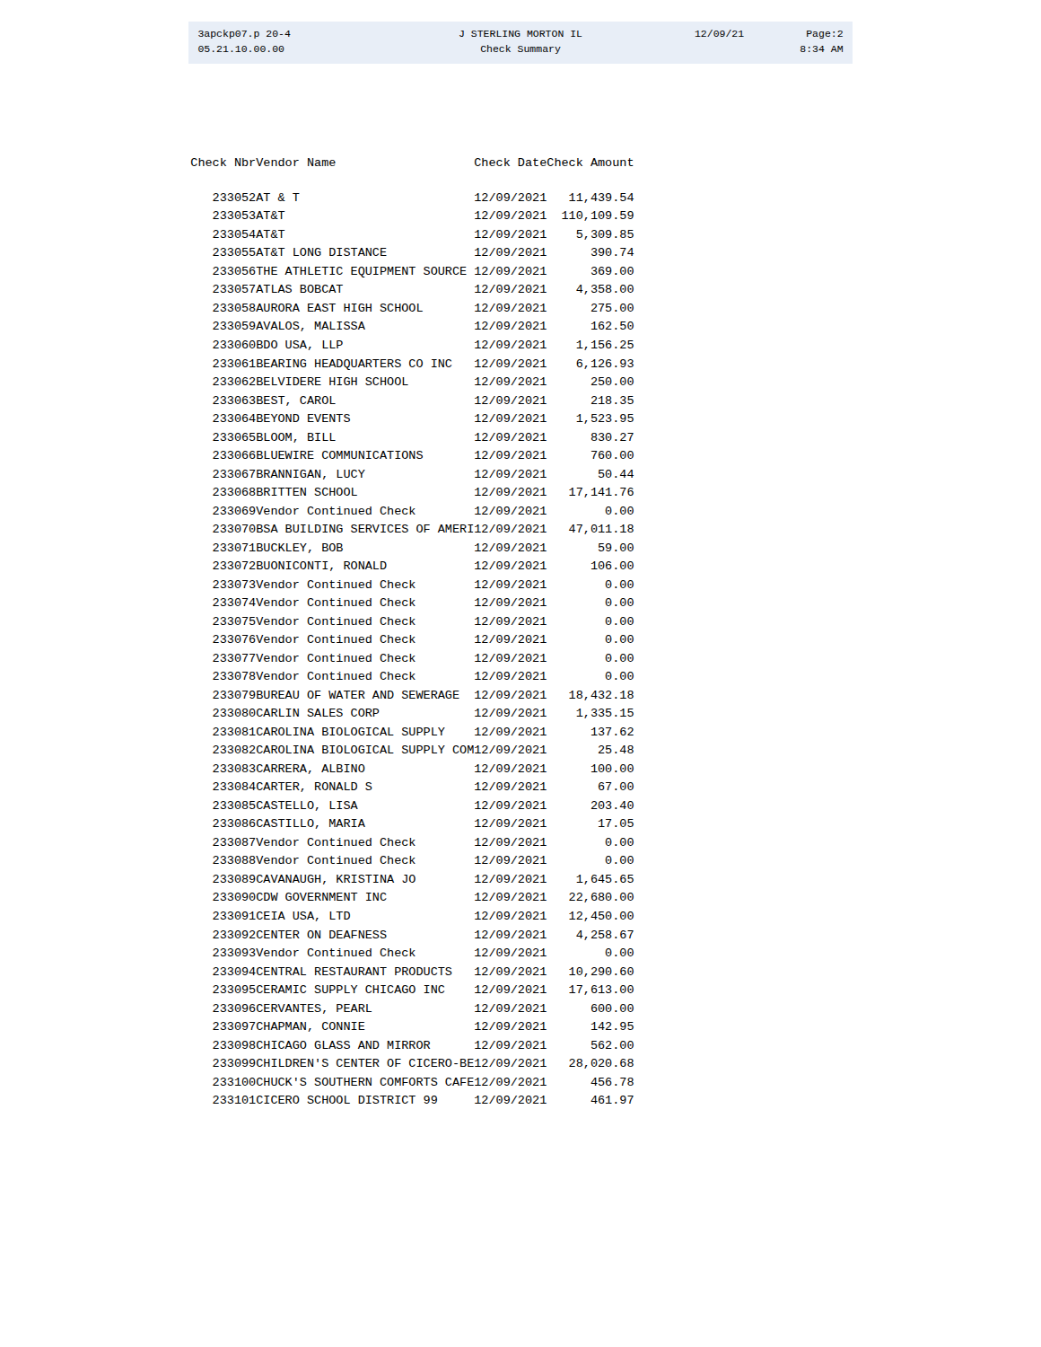3apckp07.p 20-4
J STERLING MORTON IL
12/09/21 Page:2
05.21.10.00.00
Check Summary
8:34 AM
| Check Nbr | Vendor Name | Check Date | Check Amount |
| --- | --- | --- | --- |
| 233052 | AT & T | 12/09/2021 | 11,439.54 |
| 233053 | AT&T | 12/09/2021 | 110,109.59 |
| 233054 | AT&T | 12/09/2021 | 5,309.85 |
| 233055 | AT&T LONG DISTANCE | 12/09/2021 | 390.74 |
| 233056 | THE ATHLETIC EQUIPMENT SOURCE | 12/09/2021 | 369.00 |
| 233057 | ATLAS BOBCAT | 12/09/2021 | 4,358.00 |
| 233058 | AURORA EAST HIGH SCHOOL | 12/09/2021 | 275.00 |
| 233059 | AVALOS, MALISSA | 12/09/2021 | 162.50 |
| 233060 | BDO USA, LLP | 12/09/2021 | 1,156.25 |
| 233061 | BEARING HEADQUARTERS CO INC | 12/09/2021 | 6,126.93 |
| 233062 | BELVIDERE HIGH SCHOOL | 12/09/2021 | 250.00 |
| 233063 | BEST, CAROL | 12/09/2021 | 218.35 |
| 233064 | BEYOND EVENTS | 12/09/2021 | 1,523.95 |
| 233065 | BLOOM, BILL | 12/09/2021 | 830.27 |
| 233066 | BLUEWIRE COMMUNICATIONS | 12/09/2021 | 760.00 |
| 233067 | BRANNIGAN, LUCY | 12/09/2021 | 50.44 |
| 233068 | BRITTEN SCHOOL | 12/09/2021 | 17,141.76 |
| 233069 | Vendor Continued Check | 12/09/2021 | 0.00 |
| 233070 | BSA BUILDING SERVICES OF AMERI | 12/09/2021 | 47,011.18 |
| 233071 | BUCKLEY, BOB | 12/09/2021 | 59.00 |
| 233072 | BUONICONTI, RONALD | 12/09/2021 | 106.00 |
| 233073 | Vendor Continued Check | 12/09/2021 | 0.00 |
| 233074 | Vendor Continued Check | 12/09/2021 | 0.00 |
| 233075 | Vendor Continued Check | 12/09/2021 | 0.00 |
| 233076 | Vendor Continued Check | 12/09/2021 | 0.00 |
| 233077 | Vendor Continued Check | 12/09/2021 | 0.00 |
| 233078 | Vendor Continued Check | 12/09/2021 | 0.00 |
| 233079 | BUREAU OF WATER AND SEWERAGE | 12/09/2021 | 18,432.18 |
| 233080 | CARLIN SALES CORP | 12/09/2021 | 1,335.15 |
| 233081 | CAROLINA BIOLOGICAL SUPPLY | 12/09/2021 | 137.62 |
| 233082 | CAROLINA BIOLOGICAL SUPPLY COM | 12/09/2021 | 25.48 |
| 233083 | CARRERA, ALBINO | 12/09/2021 | 100.00 |
| 233084 | CARTER, RONALD S | 12/09/2021 | 67.00 |
| 233085 | CASTELLO, LISA | 12/09/2021 | 203.40 |
| 233086 | CASTILLO, MARIA | 12/09/2021 | 17.05 |
| 233087 | Vendor Continued Check | 12/09/2021 | 0.00 |
| 233088 | Vendor Continued Check | 12/09/2021 | 0.00 |
| 233089 | CAVANAUGH, KRISTINA JO | 12/09/2021 | 1,645.65 |
| 233090 | CDW GOVERNMENT INC | 12/09/2021 | 22,680.00 |
| 233091 | CEIA USA, LTD | 12/09/2021 | 12,450.00 |
| 233092 | CENTER ON DEAFNESS | 12/09/2021 | 4,258.67 |
| 233093 | Vendor Continued Check | 12/09/2021 | 0.00 |
| 233094 | CENTRAL RESTAURANT PRODUCTS | 12/09/2021 | 10,290.60 |
| 233095 | CERAMIC SUPPLY CHICAGO INC | 12/09/2021 | 17,613.00 |
| 233096 | CERVANTES, PEARL | 12/09/2021 | 600.00 |
| 233097 | CHAPMAN, CONNIE | 12/09/2021 | 142.95 |
| 233098 | CHICAGO GLASS AND MIRROR | 12/09/2021 | 562.00 |
| 233099 | CHILDREN'S CENTER OF CICERO-BE | 12/09/2021 | 28,020.68 |
| 233100 | CHUCK'S SOUTHERN COMFORTS CAFE | 12/09/2021 | 456.78 |
| 233101 | CICERO SCHOOL DISTRICT 99 | 12/09/2021 | 461.97 |